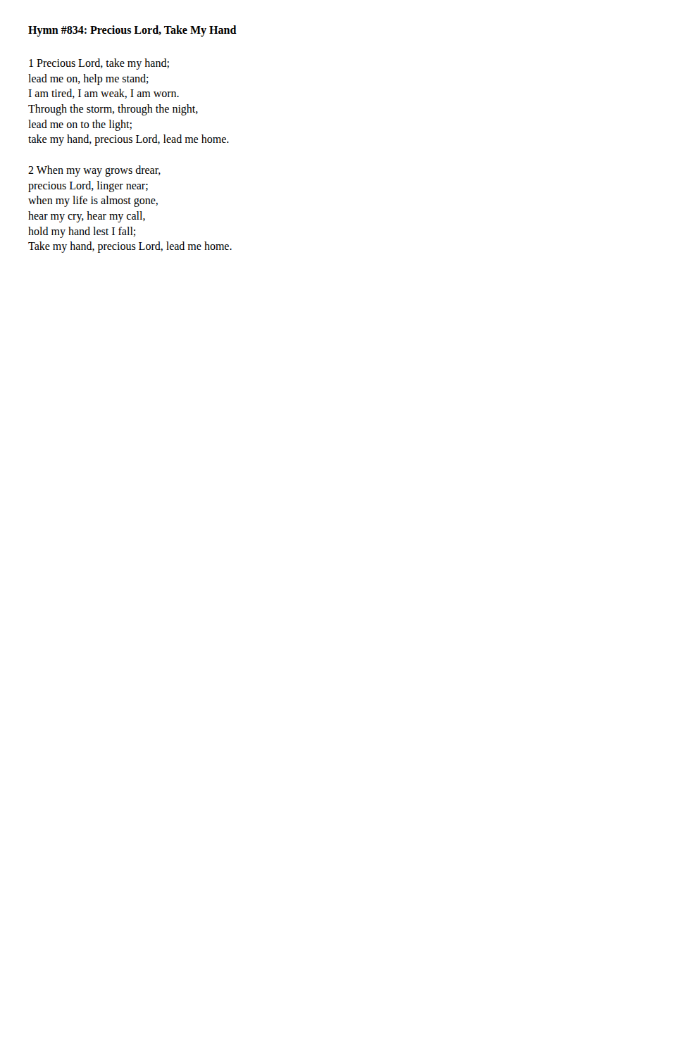Hymn #834: Precious Lord, Take My Hand
1 Precious Lord, take my hand;
lead me on, help me stand;
I am tired, I am weak, I am worn.
Through the storm, through the night,
lead me on to the light;
take my hand, precious Lord, lead me home.
2 When my way grows drear,
precious Lord, linger near;
when my life is almost gone,
hear my cry, hear my call,
hold my hand lest I fall;
Take my hand, precious Lord, lead me home.